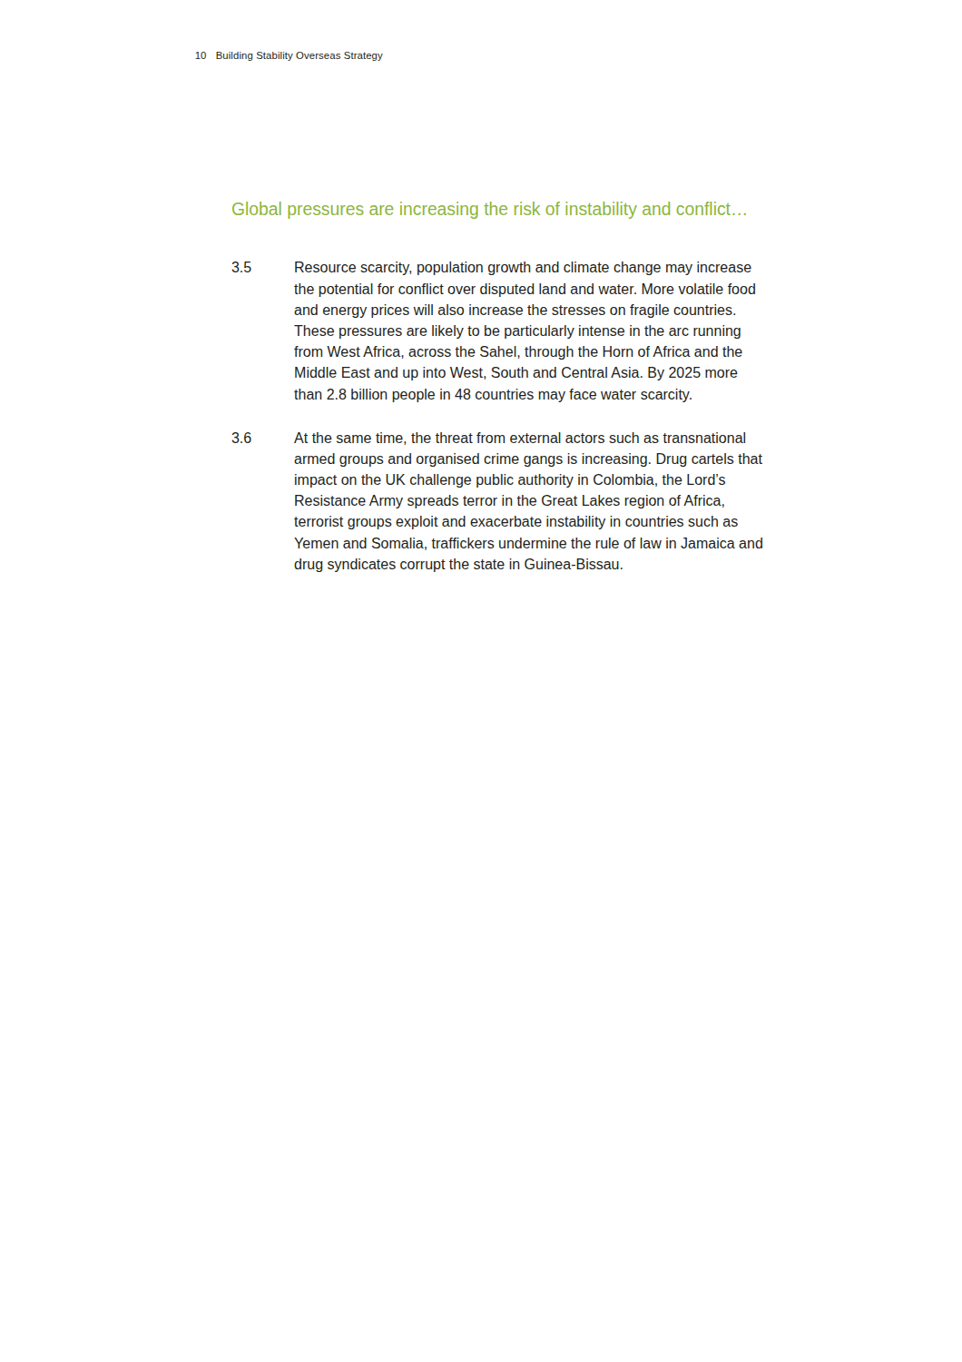10 Building Stability Overseas Strategy
Global pressures are increasing the risk of instability and conflict…
3.5
Resource scarcity, population growth and climate change may increase the potential for conflict over disputed land and water. More volatile food and energy prices will also increase the stresses on fragile countries. These pressures are likely to be particularly intense in the arc running from West Africa, across the Sahel, through the Horn of Africa and the Middle East and up into West, South and Central Asia. By 2025 more than 2.8 billion people in 48 countries may face water scarcity.
3.6
At the same time, the threat from external actors such as transnational armed groups and organised crime gangs is increasing. Drug cartels that impact on the UK challenge public authority in Colombia, the Lord’s Resistance Army spreads terror in the Great Lakes region of Africa, terrorist groups exploit and exacerbate instability in countries such as Yemen and Somalia, traffickers undermine the rule of law in Jamaica and drug syndicates corrupt the state in Guinea-Bissau.